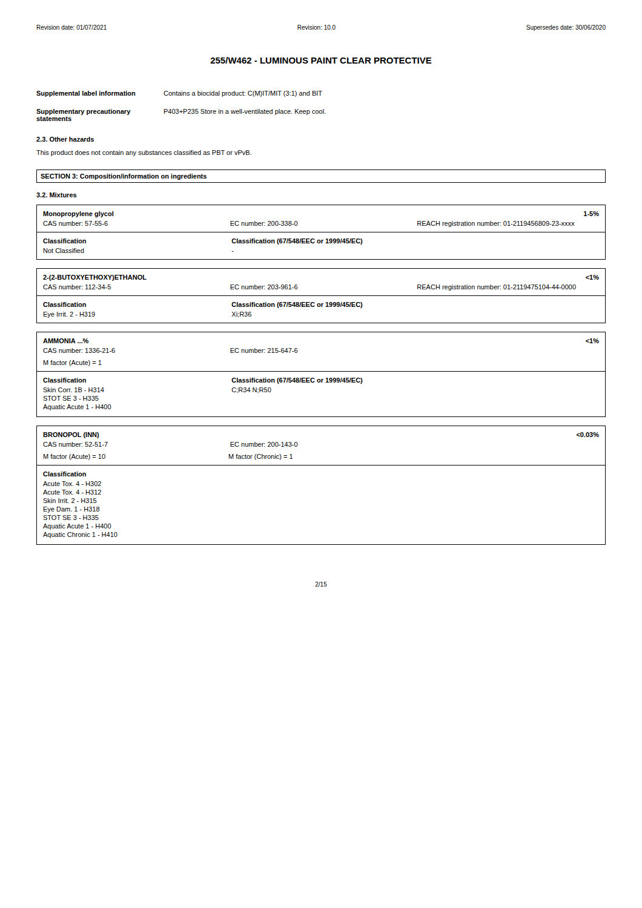Revision date: 01/07/2021
Revision: 10.0
Supersedes date: 30/06/2020
255/W462 - LUMINOUS PAINT CLEAR PROTECTIVE
Supplemental label information
Contains a biocidal product: C(M)IT/MIT (3:1) and BIT
Supplementary precautionary statements
P403+P235 Store in a well-ventilated place. Keep cool.
2.3. Other hazards
This product does not contain any substances classified as PBT or vPvB.
SECTION 3: Composition/information on ingredients
3.2. Mixtures
Monopropylene glycol 1-5%
CAS number: 57-55-6
EC number: 200-338-0
REACH registration number: 01-2119456809-23-xxxx
Classification
Not Classified
Classification (67/548/EEC or 1999/45/EC)
-
2-(2-BUTOXYETHOXY)ETHANOL <1%
CAS number: 112-34-5
EC number: 203-961-6
REACH registration number: 01-2119475104-44-0000
Classification
Eye Irrit. 2 - H319
Classification (67/548/EEC or 1999/45/EC)
Xi;R36
AMMONIA ...% <1%
CAS number: 1336-21-6
EC number: 215-647-6
M factor (Acute) = 1
Classification
Skin Corr. 1B - H314
STOT SE 3 - H335
Aquatic Acute 1 - H400
Classification (67/548/EEC or 1999/45/EC)
C;R34 N;R50
BRONOPOL (INN) <0.03%
CAS number: 52-51-7
EC number: 200-143-0
M factor (Acute) = 10
M factor (Chronic) = 1
Classification
Acute Tox. 4 - H302
Acute Tox. 4 - H312
Skin Irrit. 2 - H315
Eye Dam. 1 - H318
STOT SE 3 - H335
Aquatic Acute 1 - H400
Aquatic Chronic 1 - H410
2/15